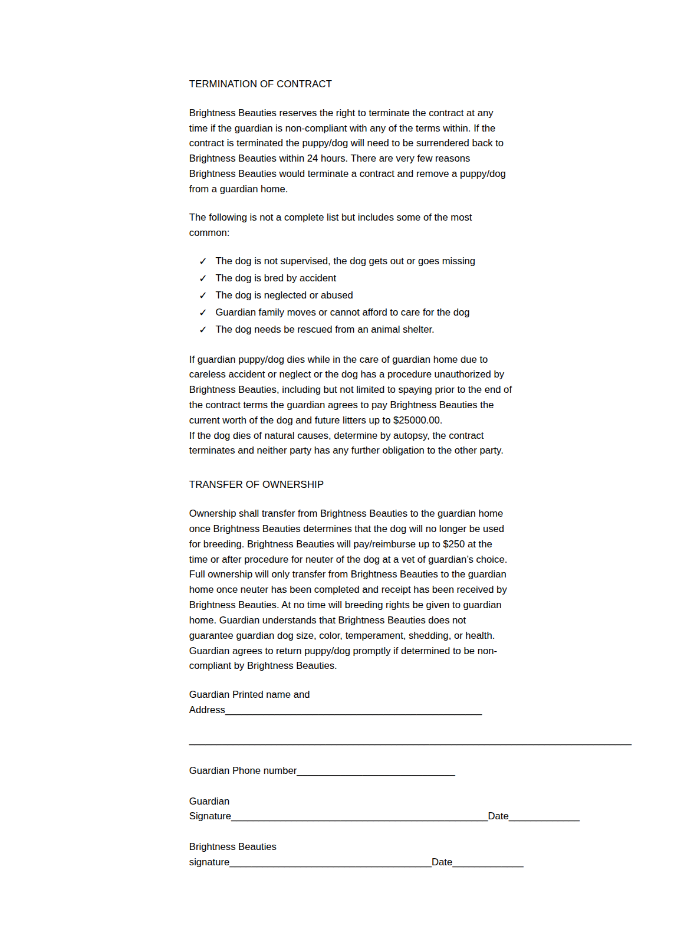TERMINATION OF CONTRACT
Brightness Beauties reserves the right to terminate the contract at any time if the guardian is non-compliant with any of the terms within. If the contract is terminated the puppy/dog will need to be surrendered back to Brightness Beauties within 24 hours. There are very few reasons Brightness Beauties would terminate a contract and remove a puppy/dog from a guardian home.
The following is not a complete list but includes some of the most common:
The dog is not supervised, the dog gets out or goes missing
The dog is bred by accident
The dog is neglected or abused
Guardian family moves or cannot afford to care for the dog
The dog needs be rescued from an animal shelter.
If guardian puppy/dog dies while in the care of guardian home due to careless accident or neglect or the dog has a procedure unauthorized by Brightness Beauties, including but not limited to spaying prior to the end of the contract terms the guardian agrees to pay Brightness Beauties the current worth of the dog and future litters up to $25000.00.
If the dog dies of natural causes, determine by autopsy, the contract terminates and neither party has any further obligation to the other party.
TRANSFER OF OWNERSHIP
Ownership shall transfer from Brightness Beauties to the guardian home once Brightness Beauties determines that the dog will no longer be used for breeding. Brightness Beauties will pay/reimburse up to $250 at the time or after procedure for neuter of the dog at a vet of guardian’s choice. Full ownership will only transfer from Brightness Beauties to the guardian home once neuter has been completed and receipt has been received by Brightness Beauties. At no time will breeding rights be given to guardian home. Guardian understands that Brightness Beauties does not guarantee guardian dog size, color, temperament, shedding, or health. Guardian agrees to return puppy/dog promptly if determined to be non-compliant by Brightness Beauties.
Guardian Printed name and Address_______________________________________________
_________________________________________________________________________________
Guardian Phone number_____________________________
Guardian Signature_______________________________________________Date_____________
Brightness Beauties signature_____________________________________Date_____________